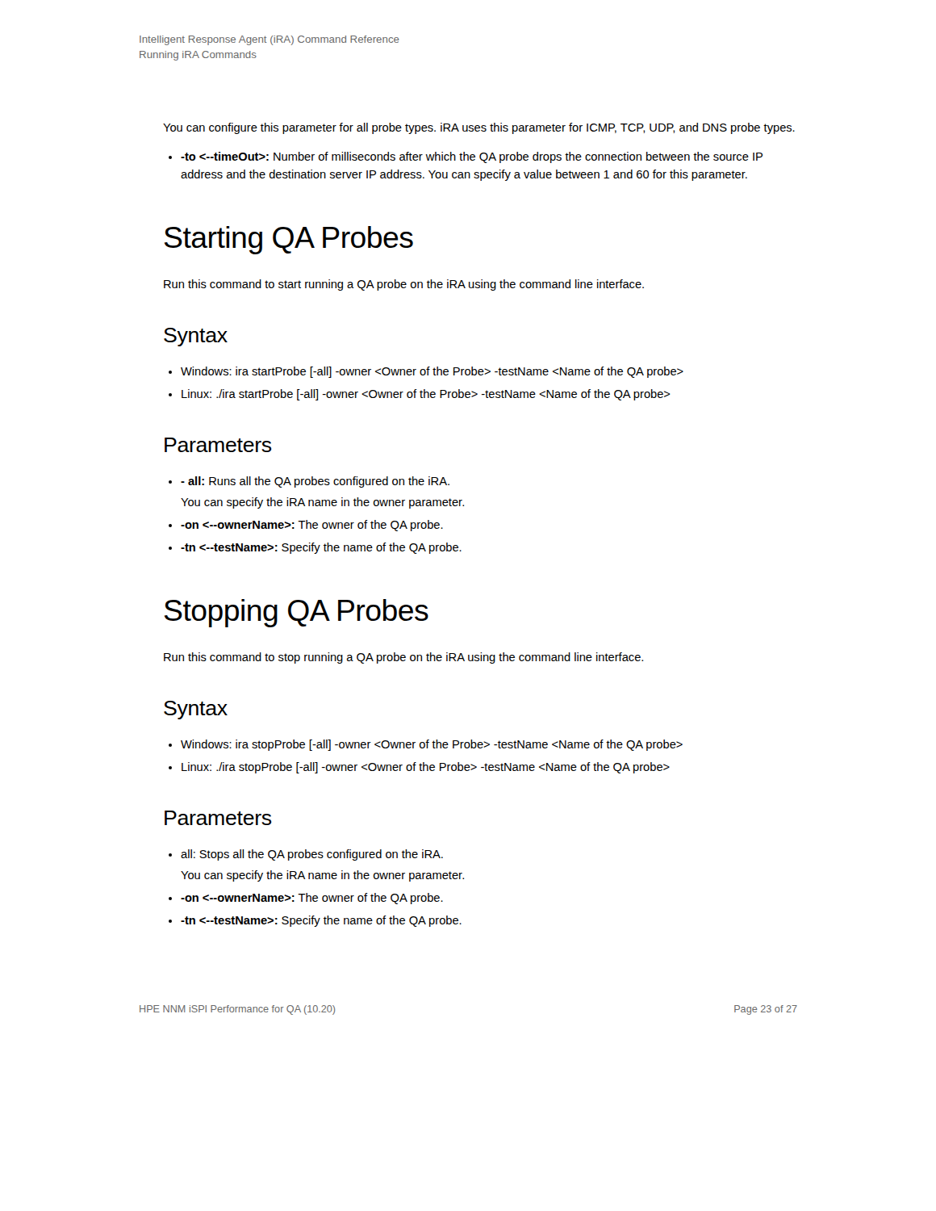Intelligent Response Agent (iRA) Command Reference
Running iRA Commands
You can configure this parameter for all probe types. iRA uses this parameter for ICMP, TCP, UDP, and DNS probe types.
-to <--timeOut>: Number of milliseconds after which the QA probe drops the connection between the source IP address and the destination server IP address. You can specify a value between 1 and 60 for this parameter.
Starting QA Probes
Run this command to start running a QA probe on the iRA using the command line interface.
Syntax
Windows: ira startProbe [-all] -owner <Owner of the Probe> -testName <Name of the QA probe>
Linux: ./ira startProbe [-all] -owner <Owner of the Probe> -testName <Name of the QA probe>
Parameters
- all: Runs all the QA probes configured on the iRA.
You can specify the iRA name in the owner parameter.
-on <--ownerName>: The owner of the QA probe.
-tn <--testName>: Specify the name of the QA probe.
Stopping QA Probes
Run this command to stop running a QA probe on the iRA using the command line interface.
Syntax
Windows: ira stopProbe [-all] -owner <Owner of the Probe> -testName <Name of the QA probe>
Linux: ./ira stopProbe [-all] -owner <Owner of the Probe> -testName <Name of the QA probe>
Parameters
all: Stops all the QA probes configured on the iRA.
You can specify the iRA name in the owner parameter.
-on <--ownerName>: The owner of the QA probe.
-tn <--testName>: Specify the name of the QA probe.
HPE NNM iSPI Performance for QA (10.20) Page 23 of 27